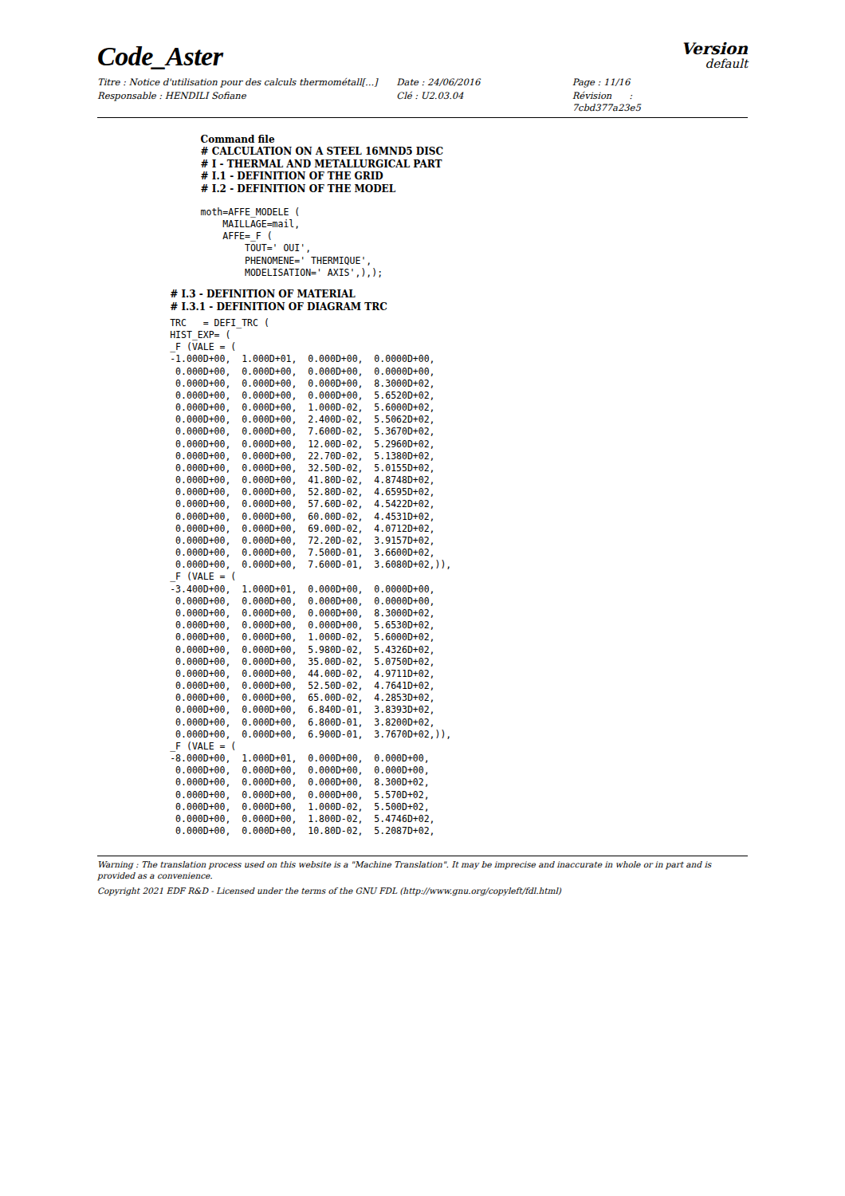Code_Aster
Versiondefault
| Titre : Notice d'utilisation pour des calculs thermométall[...] | Date : 24/06/2016 | Page : 11/16 |
| Responsable : HENDILI Sofiane | Clé : U2.03.04 | Révision : 7cbd377a23e5 |
Command file
# CALCULATION ON A STEEL 16MND5 DISC
# I - THERMAL AND METALLURGICAL PART
# I.1 - DEFINITION OF THE GRID
# I.2 - DEFINITION OF THE MODEL
moth=AFFE_MODELE (
    MAILLAGE=mail,
    AFFE=_F (
        TOUT=' OUI',
        PHENOMENE=' THERMIQUE',
        MODELISATION=' AXIS',),);
# I.3 - DEFINITION OF MATERIAL
# I.3.1 - DEFINITION OF DIAGRAM TRC
TRC   = DEFI_TRC (
HIST_EXP= (
_F (VALE = (
-1.000D+00,  1.000D+01,  0.000D+00,  0.0000D+00,
 0.000D+00,  0.000D+00,  0.000D+00,  0.0000D+00,
 0.000D+00,  0.000D+00,  0.000D+00,  8.3000D+02,
 0.000D+00,  0.000D+00,  0.000D+00,  5.6520D+02,
 0.000D+00,  0.000D+00,  1.000D-02,  5.6000D+02,
 0.000D+00,  0.000D+00,  2.400D-02,  5.5062D+02,
 0.000D+00,  0.000D+00,  7.600D-02,  5.3670D+02,
 0.000D+00,  0.000D+00,  12.00D-02,  5.2960D+02,
 0.000D+00,  0.000D+00,  22.70D-02,  5.1380D+02,
 0.000D+00,  0.000D+00,  32.50D-02,  5.0155D+02,
 0.000D+00,  0.000D+00,  41.80D-02,  4.8748D+02,
 0.000D+00,  0.000D+00,  52.80D-02,  4.6595D+02,
 0.000D+00,  0.000D+00,  57.60D-02,  4.5422D+02,
 0.000D+00,  0.000D+00,  60.00D-02,  4.4531D+02,
 0.000D+00,  0.000D+00,  69.00D-02,  4.0712D+02,
 0.000D+00,  0.000D+00,  72.20D-02,  3.9157D+02,
 0.000D+00,  0.000D+00,  7.500D-01,  3.6600D+02,
 0.000D+00,  0.000D+00,  7.600D-01,  3.6080D+02,)),
_F (VALE = (
-3.400D+00,  1.000D+01,  0.000D+00,  0.0000D+00,
 0.000D+00,  0.000D+00,  0.000D+00,  0.0000D+00,
 0.000D+00,  0.000D+00,  0.000D+00,  8.3000D+02,
 0.000D+00,  0.000D+00,  0.000D+00,  5.6530D+02,
 0.000D+00,  0.000D+00,  1.000D-02,  5.6000D+02,
 0.000D+00,  0.000D+00,  5.980D-02,  5.4326D+02,
 0.000D+00,  0.000D+00,  35.00D-02,  5.0750D+02,
 0.000D+00,  0.000D+00,  44.00D-02,  4.9711D+02,
 0.000D+00,  0.000D+00,  52.50D-02,  4.7641D+02,
 0.000D+00,  0.000D+00,  65.00D-02,  4.2853D+02,
 0.000D+00,  0.000D+00,  6.840D-01,  3.8393D+02,
 0.000D+00,  0.000D+00,  6.800D-01,  3.8200D+02,
 0.000D+00,  0.000D+00,  6.900D-01,  3.7670D+02,)),
_F (VALE = (
-8.000D+00,  1.000D+01,  0.000D+00,  0.000D+00,
 0.000D+00,  0.000D+00,  0.000D+00,  0.000D+00,
 0.000D+00,  0.000D+00,  0.000D+00,  8.300D+02,
 0.000D+00,  0.000D+00,  0.000D+00,  5.570D+02,
 0.000D+00,  0.000D+00,  1.000D-02,  5.500D+02,
 0.000D+00,  0.000D+00,  1.800D-02,  5.4746D+02,
 0.000D+00,  0.000D+00,  10.80D-02,  5.2087D+02,
Warning : The translation process used on this website is a "Machine Translation". It may be imprecise and inaccurate in whole or in part and is provided as a convenience.
Copyright 2021 EDF R&D - Licensed under the terms of the GNU FDL (http://www.gnu.org/copyleft/fdl.html)